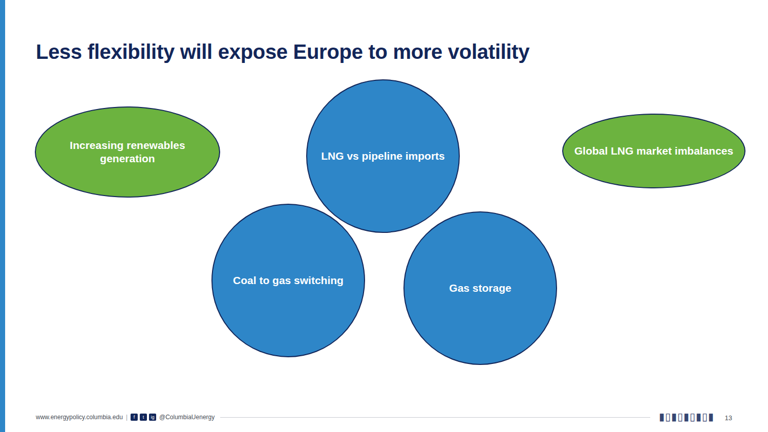Less flexibility will expose Europe to more volatility
Increasing renewables generation
LNG vs pipeline imports
Global LNG market imbalances
Coal to gas switching
Gas storage
www.energypolicy.columbia.edu | ftig @ColumbiaUenergy
▮▯▮▯▮▯▮▯▮
13